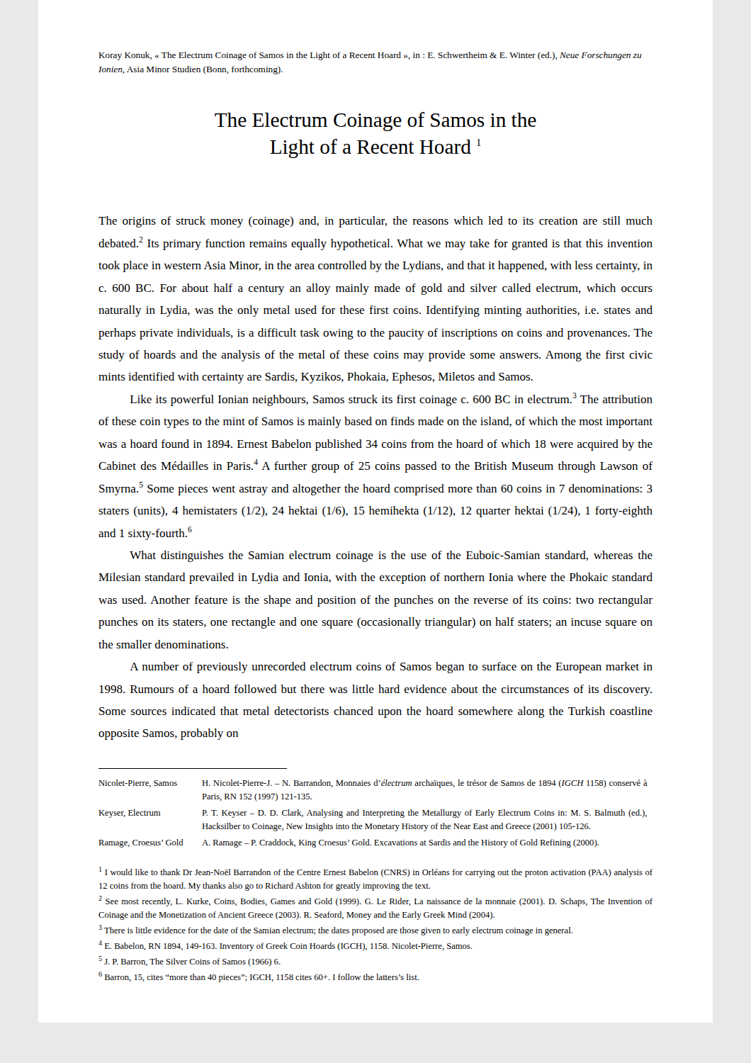Koray Konuk, « The Electrum Coinage of Samos in the Light of a Recent Hoard », in : E. Schwertheim & E. Winter (ed.), Neue Forschungen zu Ionien, Asia Minor Studien (Bonn, forthcoming).
The Electrum Coinage of Samos in the
Light of a Recent Hoard 1
The origins of struck money (coinage) and, in particular, the reasons which led to its creation are still much debated.2 Its primary function remains equally hypothetical. What we may take for granted is that this invention took place in western Asia Minor, in the area controlled by the Lydians, and that it happened, with less certainty, in c. 600 BC. For about half a century an alloy mainly made of gold and silver called electrum, which occurs naturally in Lydia, was the only metal used for these first coins. Identifying minting authorities, i.e. states and perhaps private individuals, is a difficult task owing to the paucity of inscriptions on coins and provenances. The study of hoards and the analysis of the metal of these coins may provide some answers. Among the first civic mints identified with certainty are Sardis, Kyzikos, Phokaia, Ephesos, Miletos and Samos.
Like its powerful Ionian neighbours, Samos struck its first coinage c. 600 BC in electrum.3 The attribution of these coin types to the mint of Samos is mainly based on finds made on the island, of which the most important was a hoard found in 1894. Ernest Babelon published 34 coins from the hoard of which 18 were acquired by the Cabinet des Médailles in Paris.4 A further group of 25 coins passed to the British Museum through Lawson of Smyrna.5 Some pieces went astray and altogether the hoard comprised more than 60 coins in 7 denominations: 3 staters (units), 4 hemistaters (1/2), 24 hektai (1/6), 15 hemihekta (1/12), 12 quarter hektai (1/24), 1 forty-eighth and 1 sixty-fourth.6
What distinguishes the Samian electrum coinage is the use of the Euboic-Samian standard, whereas the Milesian standard prevailed in Lydia and Ionia, with the exception of northern Ionia where the Phokaic standard was used. Another feature is the shape and position of the punches on the reverse of its coins: two rectangular punches on its staters, one rectangle and one square (occasionally triangular) on half staters; an incuse square on the smaller denominations.
A number of previously unrecorded electrum coins of Samos began to surface on the European market in 1998. Rumours of a hoard followed but there was little hard evidence about the circumstances of its discovery. Some sources indicated that metal detectorists chanced upon the hoard somewhere along the Turkish coastline opposite Samos, probably on
| Nicolet-Pierre, Samos | H. Nicolet-Pierre-J. – N. Barrandon, Monnaies d’ électrum archaïques, le trésor de Samos de 1894 ( IGCH 1158) conservé à Paris, RN 152 (1997) 121-135. |
| Keyser, Electrum | P. T. Keyser – D. D. Clark, Analysing and Interpreting the Metallurgy of Early Electrum Coins in: M. S. Balmuth (ed.), Hacksilber to Coinage, New Insights into the Monetary History of the Near East and Greece (2001) 105-126. |
| Ramage, Croesus’ Gold | A. Ramage – P. Craddock, King Croesus’ Gold. Excavations at Sardis and the History of Gold Refining (2000). |
1 I would like to thank Dr Jean-Noël Barrandon of the Centre Ernest Babelon (CNRS) in Orléans for carrying out the proton activation (PAA) analysis of 12 coins from the hoard. My thanks also go to Richard Ashton for greatly improving the text.
2 See most recently, L. Kurke, Coins, Bodies, Games and Gold (1999). G. Le Rider, La naissance de la monnaie (2001). D. Schaps, The Invention of Coinage and the Monetization of Ancient Greece (2003). R. Seaford, Money and the Early Greek Mind (2004).
3 There is little evidence for the date of the Samian electrum; the dates proposed are those given to early electrum coinage in general.
4 E. Babelon, RN 1894, 149-163. Inventory of Greek Coin Hoards (IGCH), 1158. Nicolet-Pierre, Samos.
5 J. P. Barron, The Silver Coins of Samos (1966) 6.
6 Barron, 15, cites “more than 40 pieces”; IGCH, 1158 cites 60+. I follow the latters’s list.